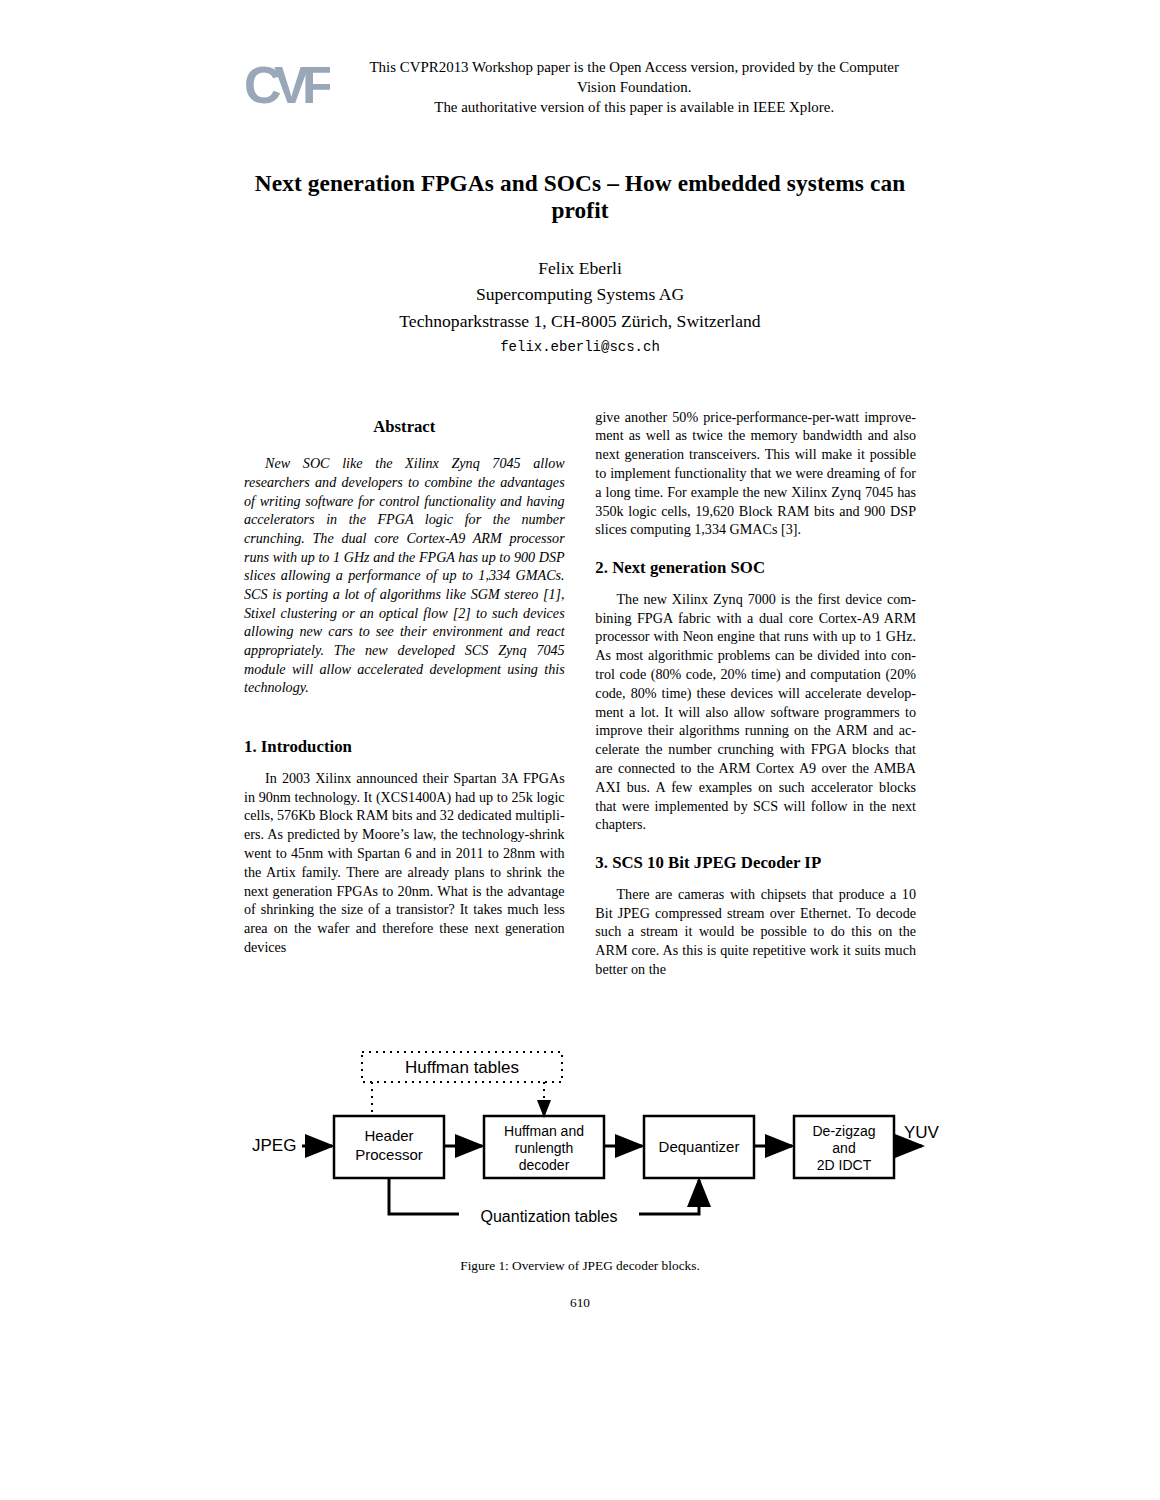C V F
This CVPR2013 Workshop paper is the Open Access version, provided by the Computer Vision Foundation.
The authoritative version of this paper is available in IEEE Xplore.
Next generation FPGAs and SOCs – How embedded systems can profit
Felix Eberli
Supercomputing Systems AG
Technoparkstrasse 1, CH-8005 Zürich, Switzerland
felix.eberli@scs.ch
Abstract
New SOC like the Xilinx Zynq 7045 allow researchers and developers to combine the advantages of writing software for control functionality and having accelerators in the FPGA logic for the number crunching. The dual core Cortex-A9 ARM processor runs with up to 1 GHz and the FPGA has up to 900 DSP slices allowing a performance of up to 1,334 GMACs. SCS is porting a lot of algorithms like SGM stereo [1], Stixel clustering or an optical flow [2] to such devices allowing new cars to see their environment and react appropriately. The new developed SCS Zynq 7045 module will allow accelerated development using this technology.
1. Introduction
In 2003 Xilinx announced their Spartan 3A FPGAs in 90nm technology. It (XCS1400A) had up to 25k logic cells, 576Kb Block RAM bits and 32 dedicated multipliers. As predicted by Moore’s law, the technology-shrink went to 45nm with Spartan 6 and in 2011 to 28nm with the Artix family. There are already plans to shrink the next generation FPGAs to 20nm. What is the advantage of shrinking the size of a transistor? It takes much less area on the wafer and therefore these next generation devices
give another 50% price-performance-per-watt improvement as well as twice the memory bandwidth and also next generation transceivers. This will make it possible to implement functionality that we were dreaming of for a long time. For example the new Xilinx Zynq 7045 has 350k logic cells, 19,620 Block RAM bits and 900 DSP slices computing 1,334 GMACs [3].
2. Next generation SOC
The new Xilinx Zynq 7000 is the first device combining FPGA fabric with a dual core Cortex-A9 ARM processor with Neon engine that runs with up to 1 GHz. As most algorithmic problems can be divided into control code (80% code, 20% time) and computation (20% code, 80% time) these devices will accelerate development a lot. It will also allow software programmers to improve their algorithms running on the ARM and accelerate the number crunching with FPGA blocks that are connected to the ARM Cortex A9 over the AMBA AXI bus. A few examples on such accelerator blocks that were implemented by SCS will follow in the next chapters.
3. SCS 10 Bit JPEG Decoder IP
There are cameras with chipsets that produce a 10 Bit JPEG compressed stream over Ethernet. To decode such a stream it would be possible to do this on the ARM core. As this is quite repetitive work it suits much better on the
Huffman tables JPEG Header Processor Huffman and runlength decoder Dequantizer De-zigzag and 2D IDCT YUV Quantization tables
Figure 1: Overview of JPEG decoder blocks.
610